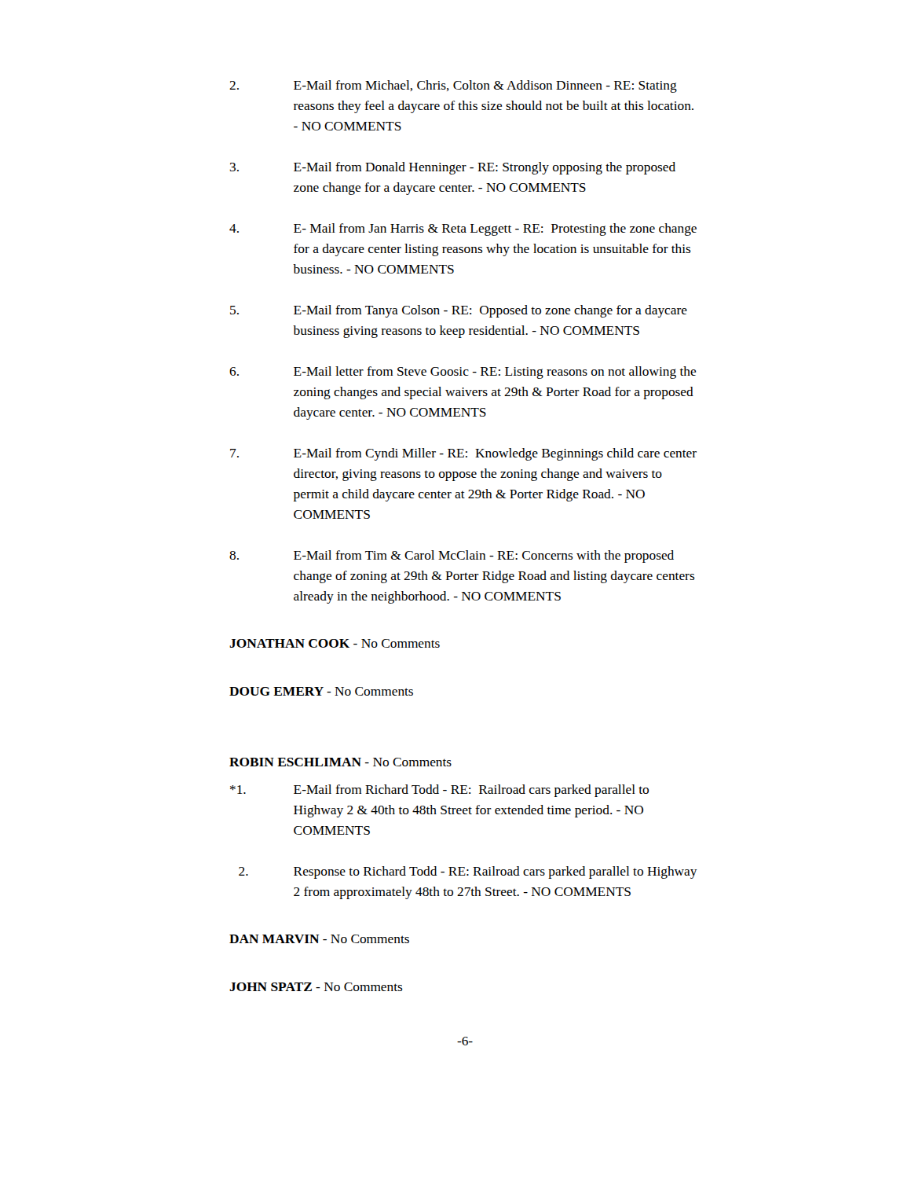2. E-Mail from Michael, Chris, Colton & Addison Dinneen - RE: Stating reasons they feel a daycare of this size should not be built at this location. - NO COMMENTS
3. E-Mail from Donald Henninger - RE: Strongly opposing the proposed zone change for a daycare center. - NO COMMENTS
4. E- Mail from Jan Harris & Reta Leggett - RE: Protesting the zone change for a daycare center listing reasons why the location is unsuitable for this business. - NO COMMENTS
5. E-Mail from Tanya Colson - RE: Opposed to zone change for a daycare business giving reasons to keep residential. - NO COMMENTS
6. E-Mail letter from Steve Goosic - RE: Listing reasons on not allowing the zoning changes and special waivers at 29th & Porter Road for a proposed daycare center. - NO COMMENTS
7. E-Mail from Cyndi Miller - RE: Knowledge Beginnings child care center director, giving reasons to oppose the zoning change and waivers to permit a child daycare center at 29th & Porter Ridge Road. - NO COMMENTS
8. E-Mail from Tim & Carol McClain - RE: Concerns with the proposed change of zoning at 29th & Porter Ridge Road and listing daycare centers already in the neighborhood. - NO COMMENTS
JONATHAN COOK - No Comments
DOUG EMERY - No Comments
ROBIN ESCHLIMAN - No Comments
*1. E-Mail from Richard Todd - RE: Railroad cars parked parallel to Highway 2 & 40th to 48th Street for extended time period. - NO COMMENTS
2. Response to Richard Todd - RE: Railroad cars parked parallel to Highway 2 from approximately 48th to 27th Street. - NO COMMENTS
DAN MARVIN - No Comments
JOHN SPATZ - No Comments
-6-